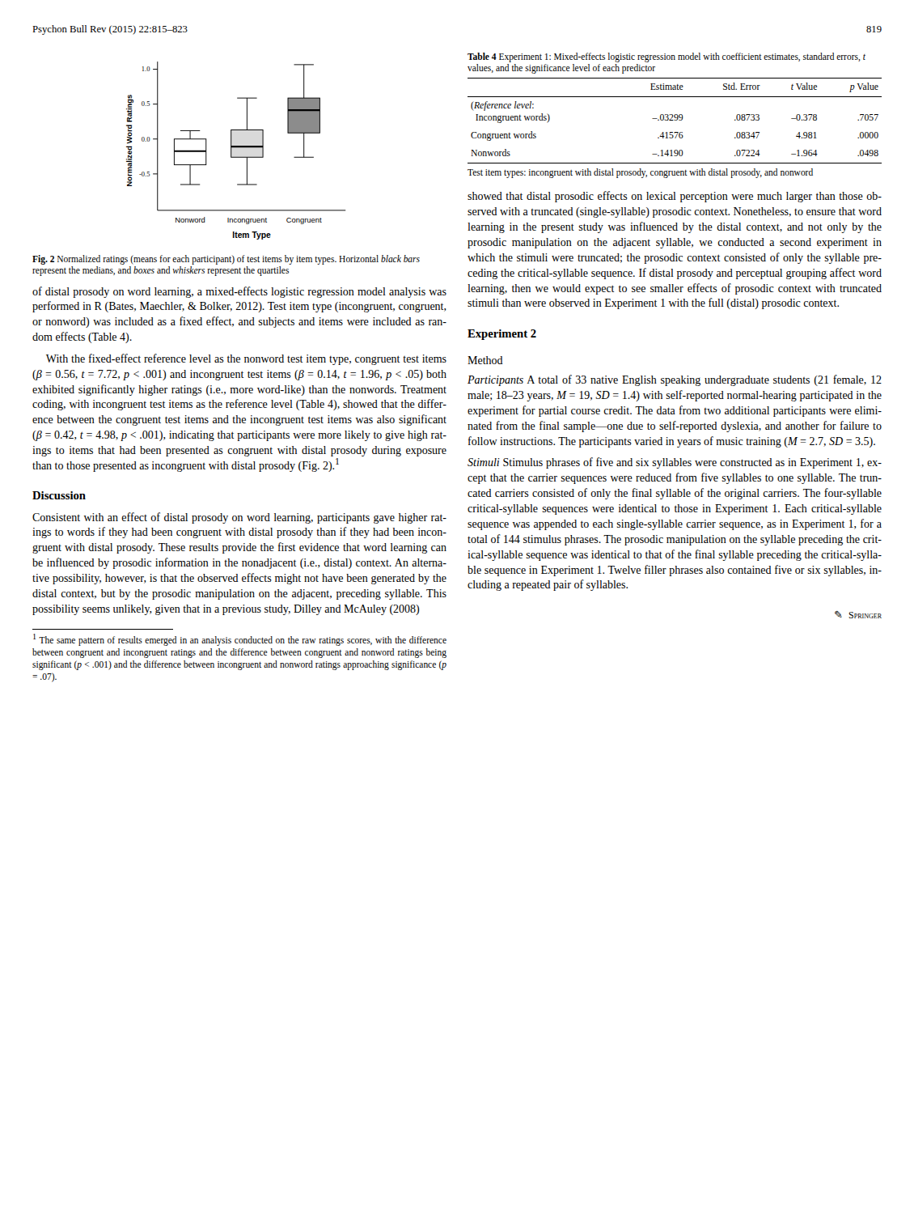Psychon Bull Rev (2015) 22:815–823
819
1.0 0.5 0.0 -0.5 Normalized Word Ratings Nonword Incongruent Congruent Item Type
Fig. 2 Normalized ratings (means for each participant) of test items by item types. Horizontal black bars represent the medians, and boxes and whiskers represent the quartiles
of distal prosody on word learning, a mixed-effects logistic regression model analysis was performed in R (Bates, Maechler, & Bolker, 2012). Test item type (incongruent, congruent, or nonword) was included as a fixed effect, and subjects and items were included as random effects (Table 4).
With the fixed-effect reference level as the nonword test item type, congruent test items (β = 0.56, t = 7.72, p < .001) and incongruent test items (β = 0.14, t = 1.96, p < .05) both exhibited significantly higher ratings (i.e., more word-like) than the nonwords. Treatment coding, with incongruent test items as the reference level (Table 4), showed that the difference between the congruent test items and the incongruent test items was also significant (β = 0.42, t = 4.98, p < .001), indicating that participants were more likely to give high ratings to items that had been presented as congruent with distal prosody during exposure than to those presented as incongruent with distal prosody (Fig. 2).1
Discussion
Consistent with an effect of distal prosody on word learning, participants gave higher ratings to words if they had been congruent with distal prosody than if they had been incongruent with distal prosody. These results provide the first evidence that word learning can be influenced by prosodic information in the nonadjacent (i.e., distal) context. An alternative possibility, however, is that the observed effects might not have been generated by the distal context, but by the prosodic manipulation on the adjacent, preceding syllable. This possibility seems unlikely, given that in a previous study, Dilley and McAuley (2008)
1 The same pattern of results emerged in an analysis conducted on the raw ratings scores, with the difference between congruent and incongruent ratings and the difference between congruent and nonword ratings being significant (p < .001) and the difference between incongruent and nonword ratings approaching significance (p = .07).
Table 4 Experiment 1: Mixed-effects logistic regression model with coefficient estimates, standard errors, t values, and the significance level of each predictor
| | Estimate | Std. Error | t Value | p Value |
| --- | --- | --- | --- | --- |
| ( Reference level : Incongruent words) | –.03299 | .08733 | –0.378 | .7057 |
| Congruent words | .41576 | .08347 | 4.981 | .0000 |
| Nonwords | –.14190 | .07224 | –1.964 | .0498 |
Test item types: incongruent with distal prosody, congruent with distal prosody, and nonword
showed that distal prosodic effects on lexical perception were much larger than those observed with a truncated (single-syllable) prosodic context. Nonetheless, to ensure that word learning in the present study was influenced by the distal context, and not only by the prosodic manipulation on the adjacent syllable, we conducted a second experiment in which the stimuli were truncated; the prosodic context consisted of only the syllable preceding the critical-syllable sequence. If distal prosody and perceptual grouping affect word learning, then we would expect to see smaller effects of prosodic context with truncated stimuli than were observed in Experiment 1 with the full (distal) prosodic context.
Experiment 2
Method
Participants A total of 33 native English speaking undergraduate students (21 female, 12 male; 18–23 years, M = 19, SD = 1.4) with self-reported normal-hearing participated in the experiment for partial course credit. The data from two additional participants were eliminated from the final sample—one due to self-reported dyslexia, and another for failure to follow instructions. The participants varied in years of music training (M = 2.7, SD = 3.5).
Stimuli Stimulus phrases of five and six syllables were constructed as in Experiment 1, except that the carrier sequences were reduced from five syllables to one syllable. The truncated carriers consisted of only the final syllable of the original carriers. The four-syllable critical-syllable sequences were identical to those in Experiment 1. Each critical-syllable sequence was appended to each single-syllable carrier sequence, as in Experiment 1, for a total of 144 stimulus phrases. The prosodic manipulation on the syllable preceding the critical-syllable sequence was identical to that of the final syllable preceding the critical-syllable sequence in Experiment 1. Twelve filler phrases also contained five or six syllables, including a repeated pair of syllables.
✎ Springer